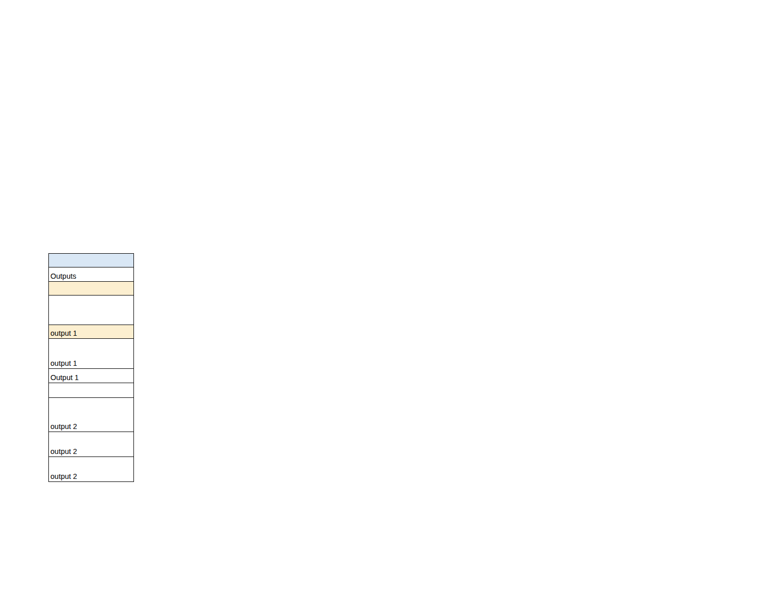| Outputs |
| output 1 |
| output 1 |
| Output 1 |
| output 2 |
| output 2 |
| output 2 |